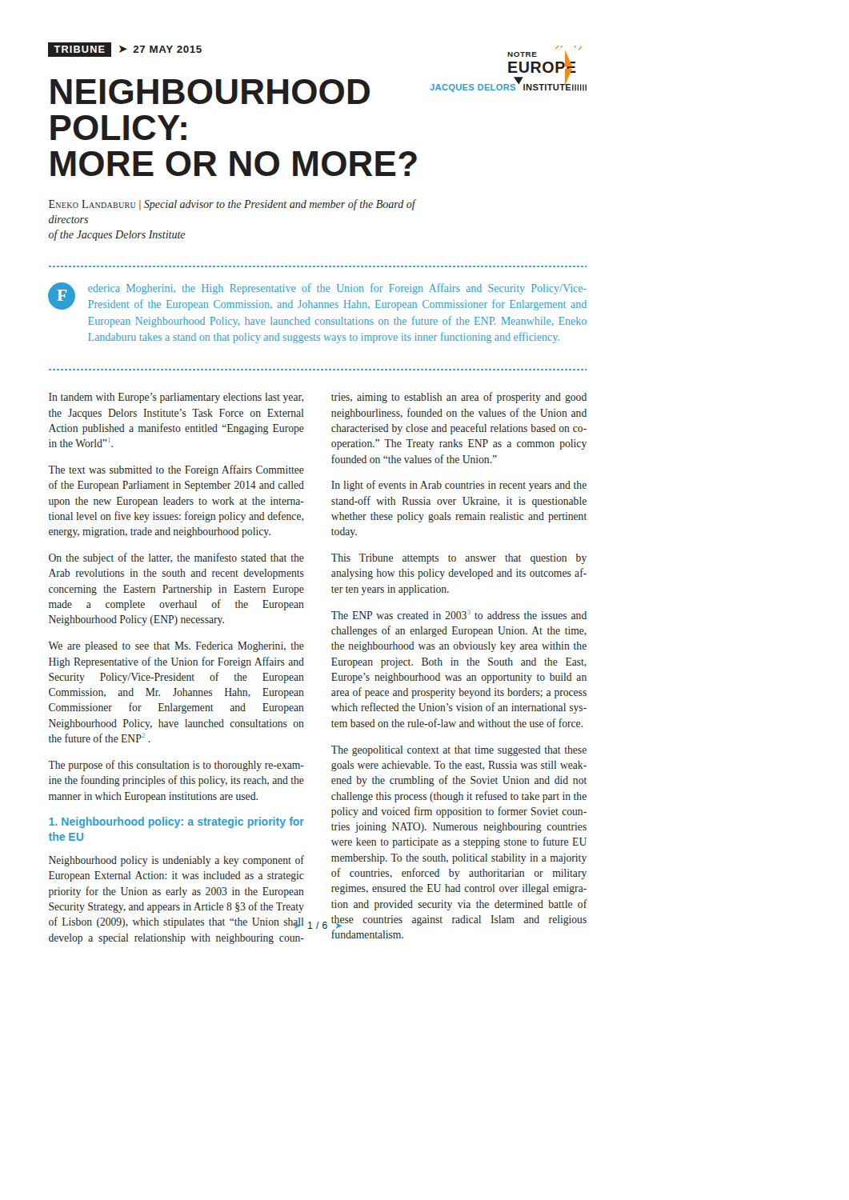TRIBUNE ➤ 27 MAY 2015
Neighbourhood policy:
more or no more?
Eneko Landaburu | Special advisor to the President and member of the Board of directors
of the Jacques Delors Institute
NOTRE EUROPE JACQUES DELORS INSTITUTE
F
ederica Mogherini, the High Representative of the Union for Foreign Affairs and Security Policy/Vice-President of the European Commission, and Johannes Hahn, European Commissioner for Enlargement and European Neighbourhood Policy, have launched consultations on the future of the ENP. Meanwhile, Eneko Landaburu takes a stand on that policy and suggests ways to improve its inner functioning and efficiency.
In tandem with Europe’s parliamentary elections last year, the Jacques Delors Institute’s Task Force on External Action published a manifesto entitled “Engaging Europe in the World”1.
The text was submitted to the Foreign Affairs Committee of the European Parliament in September 2014 and called upon the new European leaders to work at the international level on five key issues: foreign policy and defence, energy, migration, trade and neighbourhood policy.
On the subject of the latter, the manifesto stated that the Arab revolutions in the south and recent developments concerning the Eastern Partnership in Eastern Europe made a complete overhaul of the European Neighbourhood Policy (ENP) necessary.
We are pleased to see that Ms. Federica Mogherini, the High Representative of the Union for Foreign Affairs and Security Policy/Vice-President of the European Commission, and Mr. Johannes Hahn, European Commissioner for Enlargement and European Neighbourhood Policy, have launched consultations on the future of the ENP2 .
The purpose of this consultation is to thoroughly re-examine the founding principles of this policy, its reach, and the manner in which European institutions are used.
1. Neighbourhood policy: a strategic priority for the EU
Neighbourhood policy is undeniably a key component of European External Action: it was included as a strategic priority for the Union as early as 2003 in the European Security Strategy, and appears in Article 8 §3 of the Treaty of Lisbon (2009), which stipulates that “the Union shall develop a special relationship with neighbouring countries, aiming to establish an area of prosperity and good neighbourliness, founded on the values of the Union and characterised by close and peaceful relations based on cooperation.” The Treaty ranks ENP as a common policy founded on “the values of the Union.”
In light of events in Arab countries in recent years and the stand-off with Russia over Ukraine, it is questionable whether these policy goals remain realistic and pertinent today.
This Tribune attempts to answer that question by analysing how this policy developed and its outcomes after ten years in application.
The ENP was created in 20033 to address the issues and challenges of an enlarged European Union. At the time, the neighbourhood was an obviously key area within the European project. Both in the South and the East, Europe’s neighbourhood was an opportunity to build an area of peace and prosperity beyond its borders; a process which reflected the Union’s vision of an international system based on the rule-of-law and without the use of force.
The geopolitical context at that time suggested that these goals were achievable. To the east, Russia was still weakened by the crumbling of the Soviet Union and did not challenge this process (though it refused to take part in the policy and voiced firm opposition to former Soviet countries joining NATO). Numerous neighbouring countries were keen to participate as a stepping stone to future EU membership. To the south, political stability in a majority of countries, enforced by authoritarian or military regimes, ensured the EU had control over illegal emigration and provided security via the determined battle of these countries against radical Islam and religious fundamentalism.
➤ 1 / 6 ➤